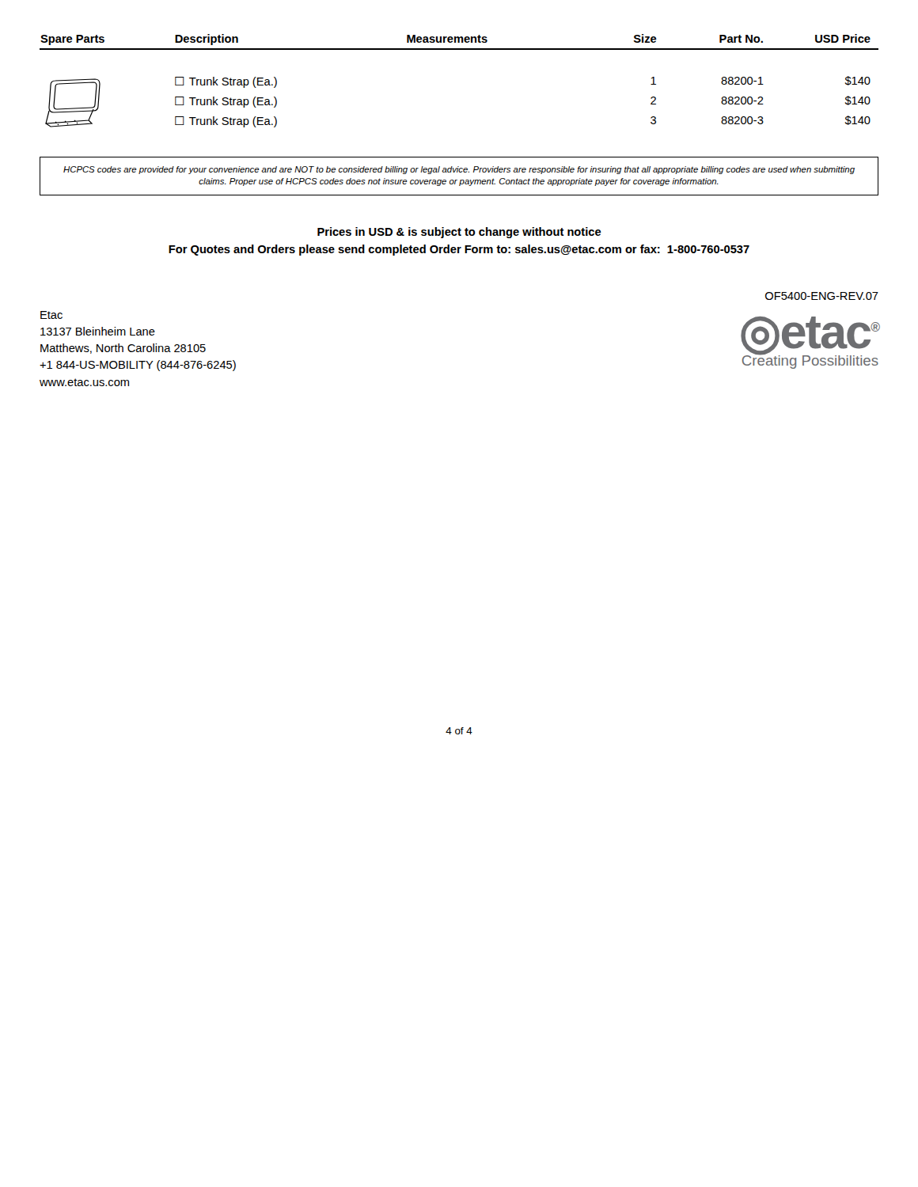| Spare Parts | Description | Measurements | Size | Part No. | USD Price |
| --- | --- | --- | --- | --- | --- |
| | ☐ Trunk Strap (Ea.) | | 1 | 88200-1 | $140 |
| ☐ Trunk Strap (Ea.) | | 2 | 88200-2 | $140 |
| ☐ Trunk Strap (Ea.) | | 3 | 88200-3 | $140 |
HCPCS codes are provided for your convenience and are NOT to be considered billing or legal advice. Providers are responsible for insuring that all appropriate billing codes are used when submitting claims. Proper use of HCPCS codes does not insure coverage or payment. Contact the appropriate payer for coverage information.
Prices in USD & is subject to change without notice
For Quotes and Orders please send completed Order Form to: sales.us@etac.com or fax: 1-800-760-0537
OF5400-ENG-REV.07
Etac
13137 Bleinheim Lane
Matthews, North Carolina 28105
+1 844-US-MOBILITY (844-876-6245)
www.etac.us.com
◎etac®
Creating Possibilities
4 of 4